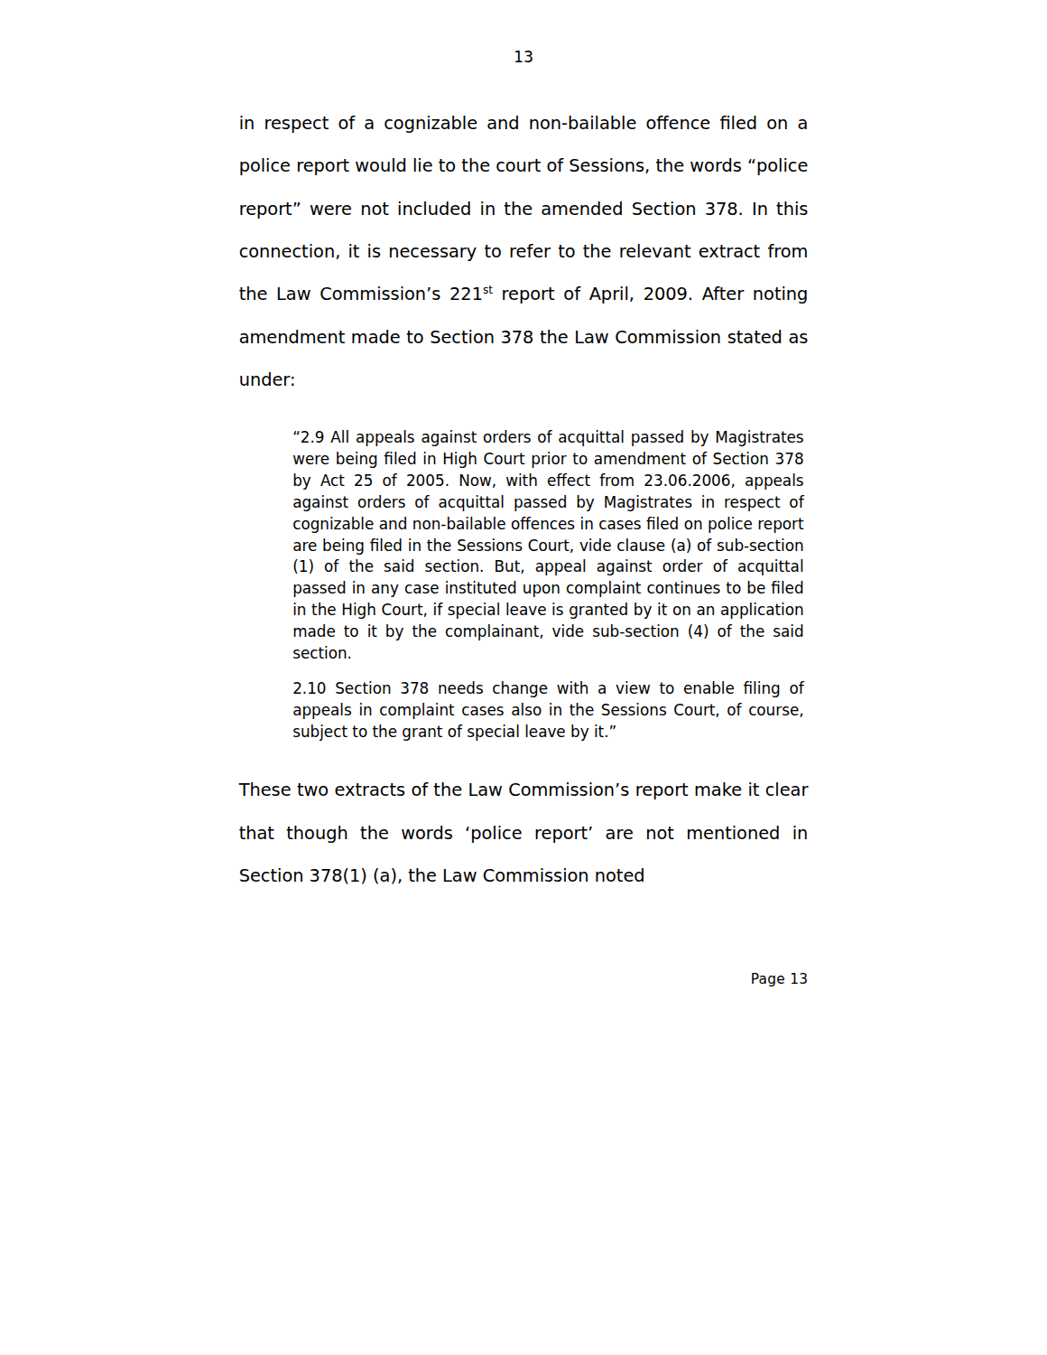13
in respect of a cognizable and non-bailable offence filed on a police report would lie to the court of Sessions, the words “police report” were not included in the amended Section 378. In this connection, it is necessary to refer to the relevant extract from the Law Commission’s 221st report of April, 2009. After noting amendment made to Section 378 the Law Commission stated as under:
“2.9 All appeals against orders of acquittal passed by Magistrates were being filed in High Court prior to amendment of Section 378 by Act 25 of 2005. Now, with effect from 23.06.2006, appeals against orders of acquittal passed by Magistrates in respect of cognizable and non-bailable offences in cases filed on police report are being filed in the Sessions Court, vide clause (a) of sub-section (1) of the said section. But, appeal against order of acquittal passed in any case instituted upon complaint continues to be filed in the High Court, if special leave is granted by it on an application made to it by the complainant, vide sub-section (4) of the said section.
2.10 Section 378 needs change with a view to enable filing of appeals in complaint cases also in the Sessions Court, of course, subject to the grant of special leave by it.”
These two extracts of the Law Commission’s report make it clear that though the words ‘police report’ are not mentioned in Section 378(1) (a), the Law Commission noted
Page 13